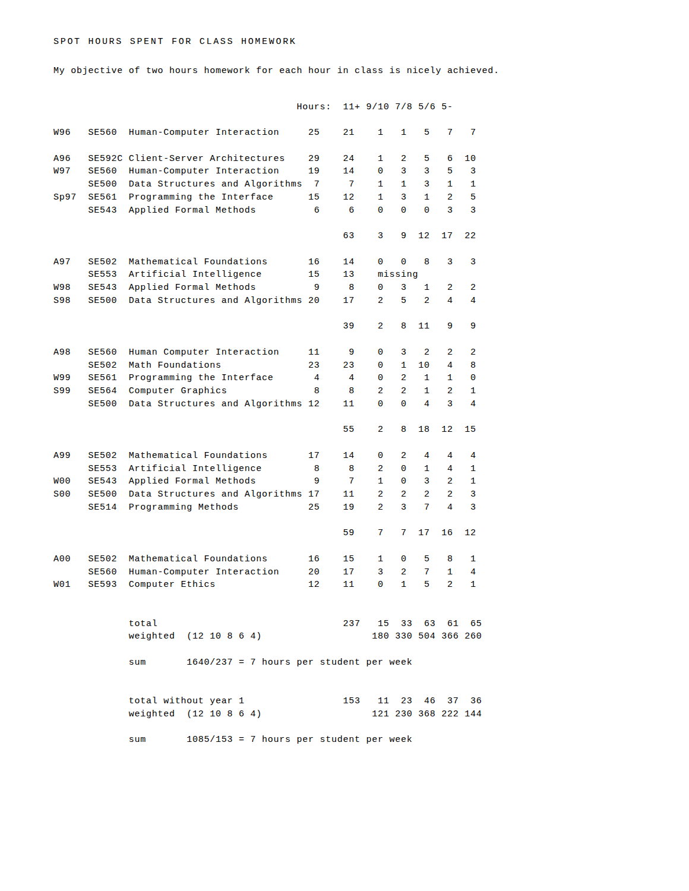SPOT HOURS SPENT FOR CLASS HOMEWORK
My objective of two hours homework for each hour in class is nicely achieved.
                                          Hours:  11+ 9/10 7/8 5/6 5-

W96   SE560  Human-Computer Interaction     25    21    1   1   5   7   7

A96   SE592C Client-Server Architectures    29    24    1   2   5   6  10
W97   SE560  Human-Computer Interaction     19    14    0   3   3   5   3
      SE500  Data Structures and Algorithms  7     7    1   1   3   1   1
Sp97  SE561  Programming the Interface      15    12    1   3   1   2   5
      SE543  Applied Formal Methods          6     6    0   0   0   3   3

                                                  63    3   9  12  17  22

A97   SE502  Mathematical Foundations       16    14    0   0   8   3   3
      SE553  Artificial Intelligence        15    13    missing
W98   SE543  Applied Formal Methods          9     8    0   3   1   2   2
S98   SE500  Data Structures and Algorithms 20    17    2   5   2   4   4

                                                  39    2   8  11   9   9

A98   SE560  Human Computer Interaction     11     9    0   3   2   2   2
      SE502  Math Foundations               23    23    0   1  10   4   8
W99   SE561  Programming the Interface       4     4    0   2   1   1   0
S99   SE564  Computer Graphics               8     8    2   2   1   2   1
      SE500  Data Structures and Algorithms 12    11    0   0   4   3   4

                                                  55    2   8  18  12  15

A99   SE502  Mathematical Foundations       17    14    0   2   4   4   4
      SE553  Artificial Intelligence         8     8    2   0   1   4   1
W00   SE543  Applied Formal Methods          9     7    1   0   3   2   1
S00   SE500  Data Structures and Algorithms 17    11    2   2   2   2   3
      SE514  Programming Methods            25    19    2   3   7   4   3

                                                  59    7   7  17  16  12

A00   SE502  Mathematical Foundations       16    15    1   0   5   8   1
      SE560  Human-Computer Interaction     20    17    3   2   7   1   4
W01   SE593  Computer Ethics                12    11    0   1   5   2   1


             total                                237   15  33  63  61  65
             weighted  (12 10 8 6 4)                   180 330 504 366 260

             sum       1640/237 = 7 hours per student per week


             total without year 1                 153   11  23  46  37  36
             weighted  (12 10 8 6 4)                   121 230 368 222 144

             sum       1085/153 = 7 hours per student per week